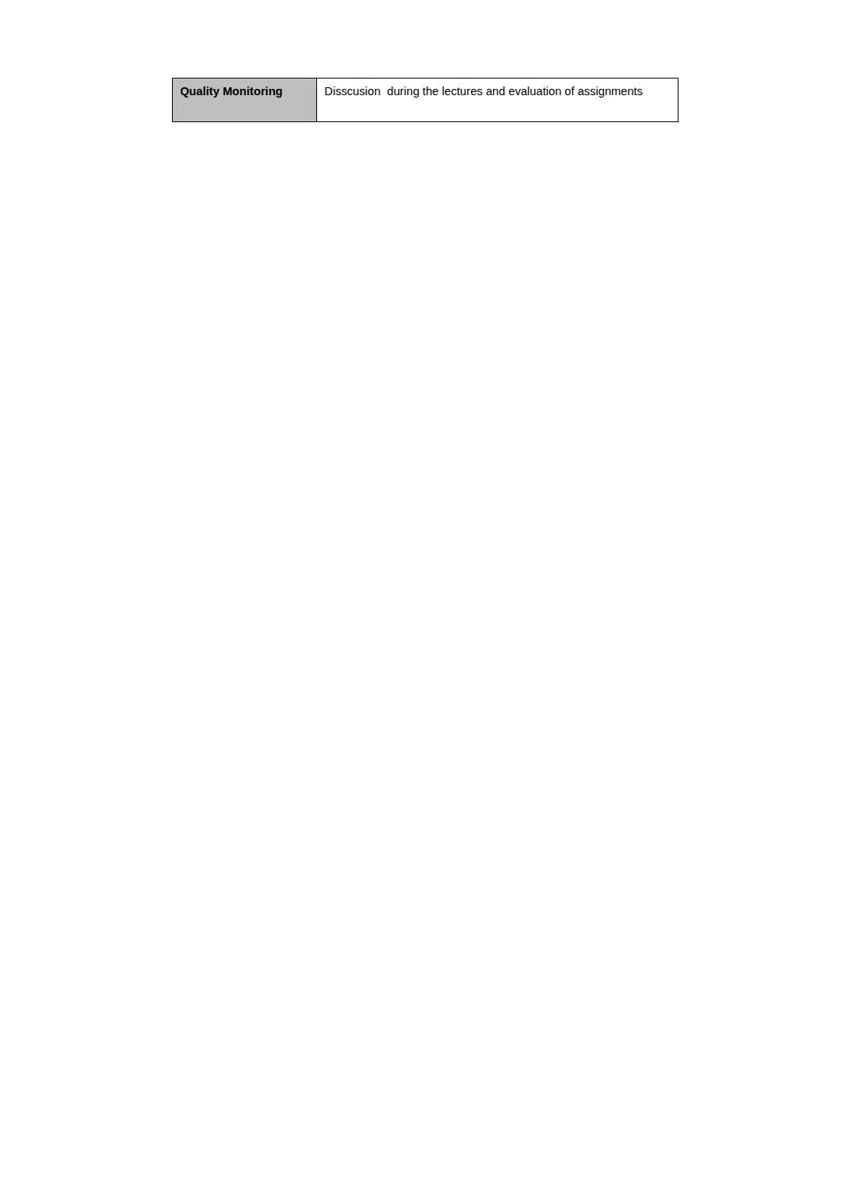| Quality Monitoring | Disscusion during the lectures and evaluation of assignments |